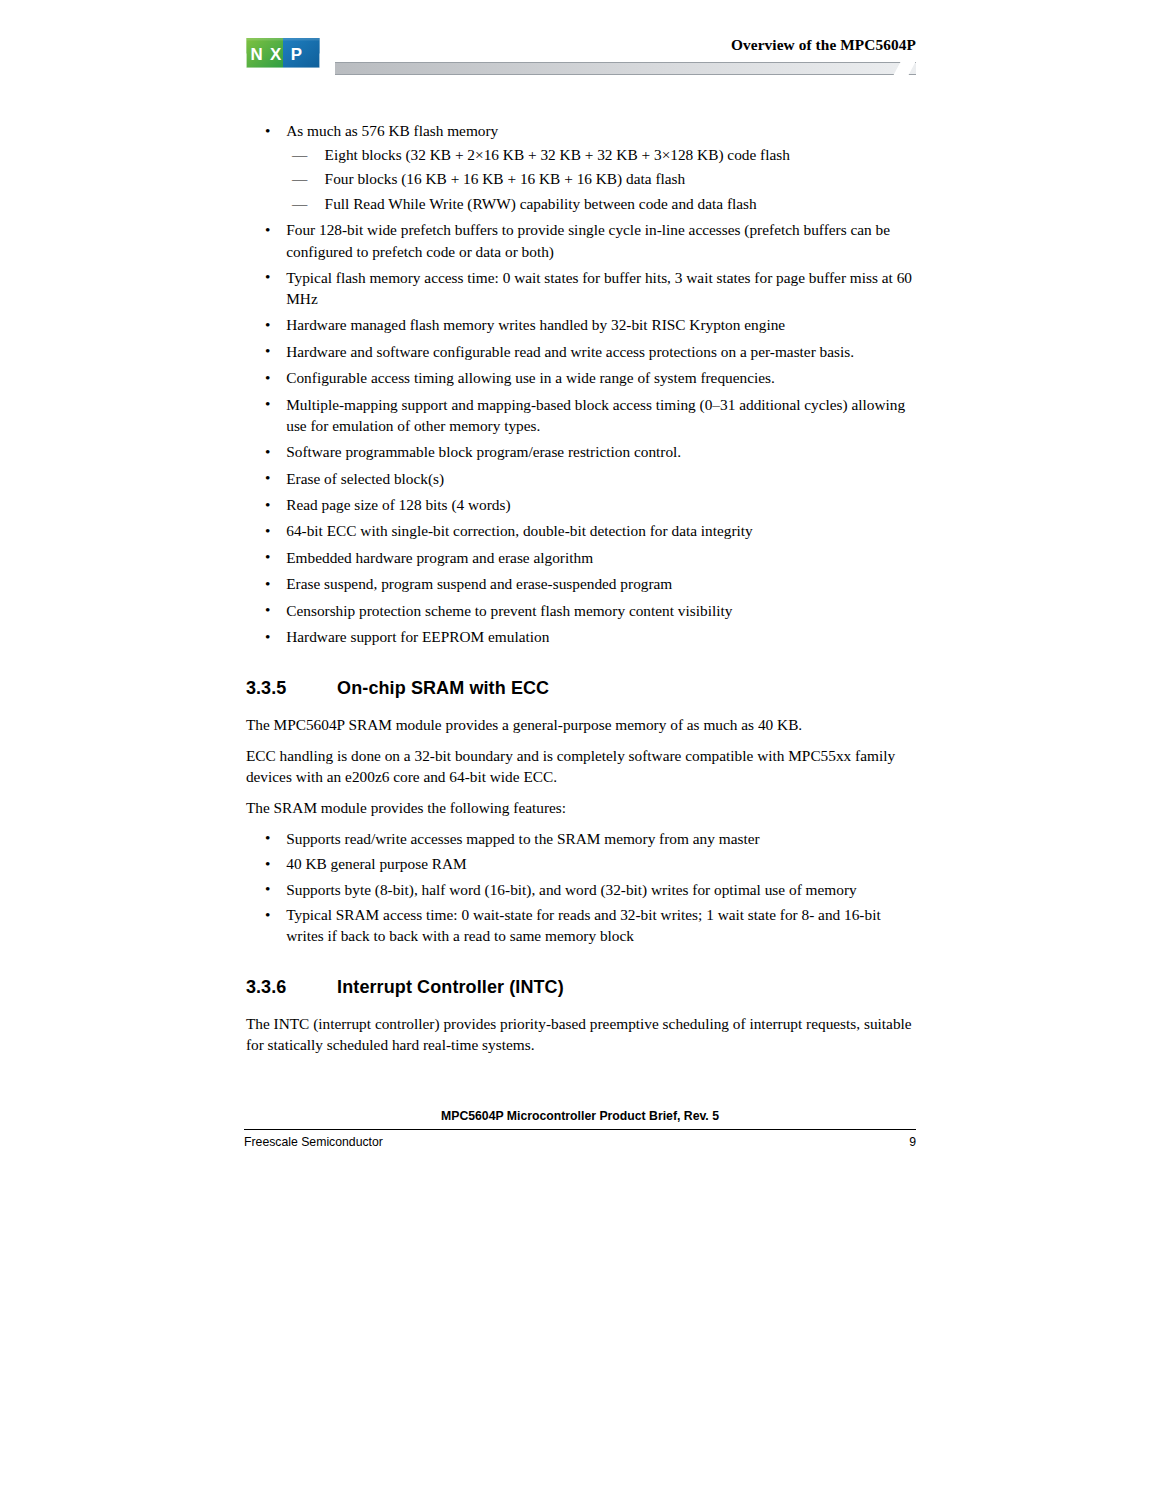N X P
Overview of the MPC5604P
As much as 576 KB flash memory
Eight blocks (32 KB + 2×16 KB + 32 KB + 32 KB + 3×128 KB) code flash
Four blocks (16 KB + 16 KB + 16 KB + 16 KB) data flash
Full Read While Write (RWW) capability between code and data flash
Four 128-bit wide prefetch buffers to provide single cycle in-line accesses (prefetch buffers can be configured to prefetch code or data or both)
Typical flash memory access time: 0 wait states for buffer hits, 3 wait states for page buffer miss at 60 MHz
Hardware managed flash memory writes handled by 32-bit RISC Krypton engine
Hardware and software configurable read and write access protections on a per-master basis.
Configurable access timing allowing use in a wide range of system frequencies.
Multiple-mapping support and mapping-based block access timing (0–31 additional cycles) allowing use for emulation of other memory types.
Software programmable block program/erase restriction control.
Erase of selected block(s)
Read page size of 128 bits (4 words)
64-bit ECC with single-bit correction, double-bit detection for data integrity
Embedded hardware program and erase algorithm
Erase suspend, program suspend and erase-suspended program
Censorship protection scheme to prevent flash memory content visibility
Hardware support for EEPROM emulation
3.3.5 On-chip SRAM with ECC
The MPC5604P SRAM module provides a general-purpose memory of as much as 40 KB.
ECC handling is done on a 32-bit boundary and is completely software compatible with MPC55xx family devices with an e200z6 core and 64-bit wide ECC.
The SRAM module provides the following features:
Supports read/write accesses mapped to the SRAM memory from any master
40 KB general purpose RAM
Supports byte (8-bit), half word (16-bit), and word (32-bit) writes for optimal use of memory
Typical SRAM access time: 0 wait-state for reads and 32-bit writes; 1 wait state for 8- and 16-bit writes if back to back with a read to same memory block
3.3.6 Interrupt Controller (INTC)
The INTC (interrupt controller) provides priority-based preemptive scheduling of interrupt requests, suitable for statically scheduled hard real-time systems.
MPC5604P Microcontroller Product Brief, Rev. 5
Freescale Semiconductor
9